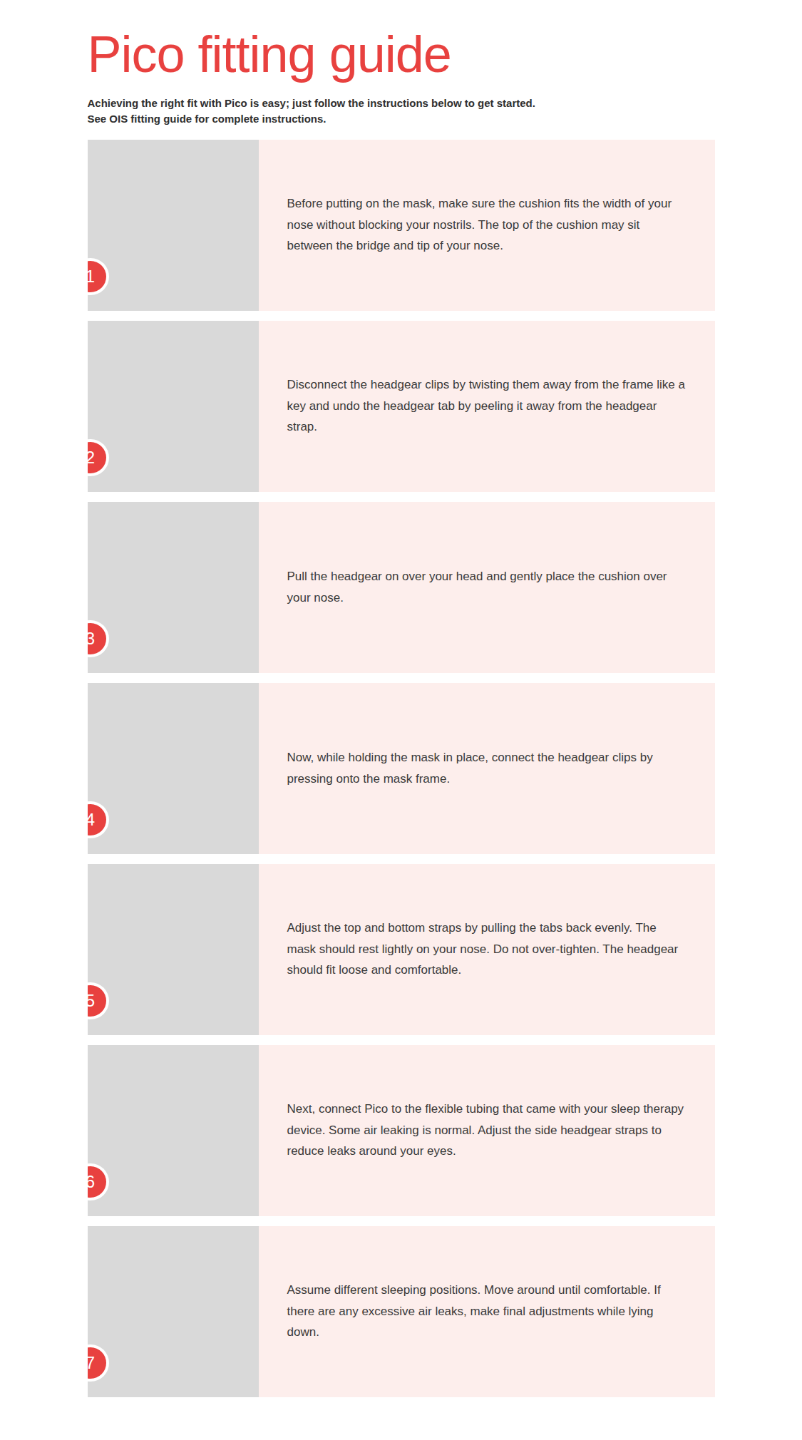Pico fitting guide
Achieving the right fit with Pico is easy; just follow the instructions below to get started.
See OIS fitting guide for complete instructions.
1
Before putting on the mask, make sure the cushion fits the width of your nose without blocking your nostrils. The top of the cushion may sit between the bridge and tip of your nose.
2
Disconnect the headgear clips by twisting them away from the frame like a key and undo the headgear tab by peeling it away from the headgear strap.
3
Pull the headgear on over your head and gently place the cushion over your nose.
4
Now, while holding the mask in place, connect the headgear clips by pressing onto the mask frame.
5
Adjust the top and bottom straps by pulling the tabs back evenly. The mask should rest lightly on your nose. Do not over-tighten. The headgear should fit loose and comfortable.
6
Next, connect Pico to the flexible tubing that came with your sleep therapy device. Some air leaking is normal. Adjust the side headgear straps to reduce leaks around your eyes.
7
Assume different sleeping positions. Move around until comfortable. If there are any excessive air leaks, make final adjustments while lying down.